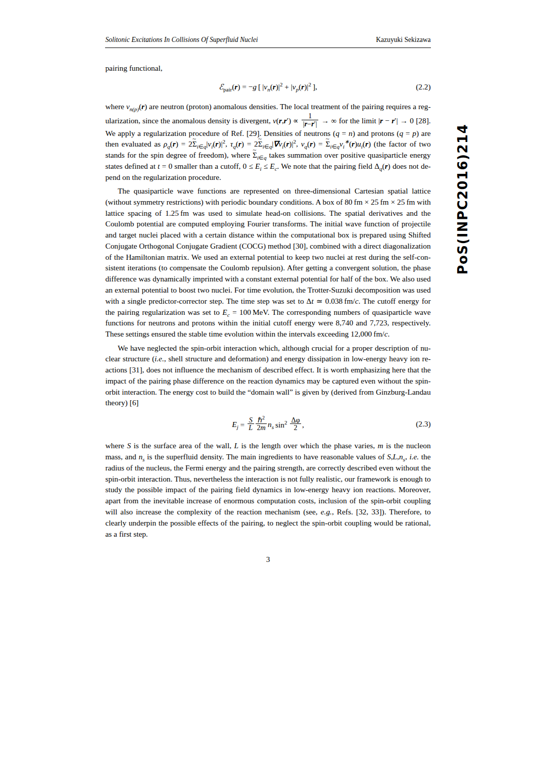Solitonic Excitations In Collisions Of Superfluid Nuclei Kazuyuki Sekizawa
PoS(INPC2016)214
pairing functional,
ℰpair(r) = −g [ |νn(r)|2 + |νp(r)|2 ],
(2.2)
where νn(p)(r) are neutron (proton) anomalous densities. The local treatment of the pairing requires a regularization, since the anomalous density is divergent, ν(r,r′) ∝ 1|r−r′| → ∞ for the limit |r − r′| → 0 [28]. We apply a regularization procedure of Ref. [29]. Densities of neutrons (q = n) and protons (q = p) are then evaluated as ρq(r) = 2~Σi∈q|vi(r)|2, τq(r) = 2~Σi∈q|∇vi(r)|2, νq(r) = ~Σi∈q vi∗(r)ui(r) (the factor of two stands for the spin degree of freedom), where ~Σi∈q takes summation over positive quasiparticle energy states defined at t = 0 smaller than a cutoff, 0 ≤ Ei ≤ Ec. We note that the pairing field Δq(r) does not depend on the regularization procedure.
The quasiparticle wave functions are represented on three-dimensional Cartesian spatial lattice (without symmetry restrictions) with periodic boundary conditions. A box of 80 fm × 25 fm × 25 fm with lattice spacing of 1.25 fm was used to simulate head-on collisions. The spatial derivatives and the Coulomb potential are computed employing Fourier transforms. The initial wave function of projectile and target nuclei placed with a certain distance within the computational box is prepared using Shifted Conjugate Orthogonal Conjugate Gradient (COCG) method [30], combined with a direct diagonalization of the Hamiltonian matrix. We used an external potential to keep two nuclei at rest during the self-consistent iterations (to compensate the Coulomb repulsion). After getting a convergent solution, the phase difference was dynamically imprinted with a constant external potential for half of the box. We also used an external potential to boost two nuclei. For time evolution, the Trotter-Suzuki decomposition was used with a single predictor-corrector step. The time step was set to Δt ≃ 0.038 fm/c. The cutoff energy for the pairing regularization was set to Ec = 100 MeV. The corresponding numbers of quasiparticle wave functions for neutrons and protons within the initial cutoff energy were 8,740 and 7,723, respectively. These settings ensured the stable time evolution within the intervals exceeding 12,000 fm/c.
We have neglected the spin-orbit interaction which, although crucial for a proper description of nuclear structure (i.e., shell structure and deformation) and energy dissipation in low-energy heavy ion reactions [31], does not influence the mechanism of described effect. It is worth emphasizing here that the impact of the pairing phase difference on the reaction dynamics may be captured even without the spin-orbit interaction. The energy cost to build the “domain wall” is given by (derived from Ginzburg-Landau theory) [6]
Ej = SL ℏ22m ns sin2 Δφ 2,
(2.3)
where S is the surface area of the wall, L is the length over which the phase varies, m is the nucleon mass, and ns is the superfluid density. The main ingredients to have reasonable values of S,L,ns, i.e. the radius of the nucleus, the Fermi energy and the pairing strength, are correctly described even without the spin-orbit interaction. Thus, nevertheless the interaction is not fully realistic, our framework is enough to study the possible impact of the pairing field dynamics in low-energy heavy ion reactions. Moreover, apart from the inevitable increase of enormous computation costs, inclusion of the spin-orbit coupling will also increase the complexity of the reaction mechanism (see, e.g., Refs. [32, 33]). Therefore, to clearly underpin the possible effects of the pairing, to neglect the spin-orbit coupling would be rational, as a first step.
3